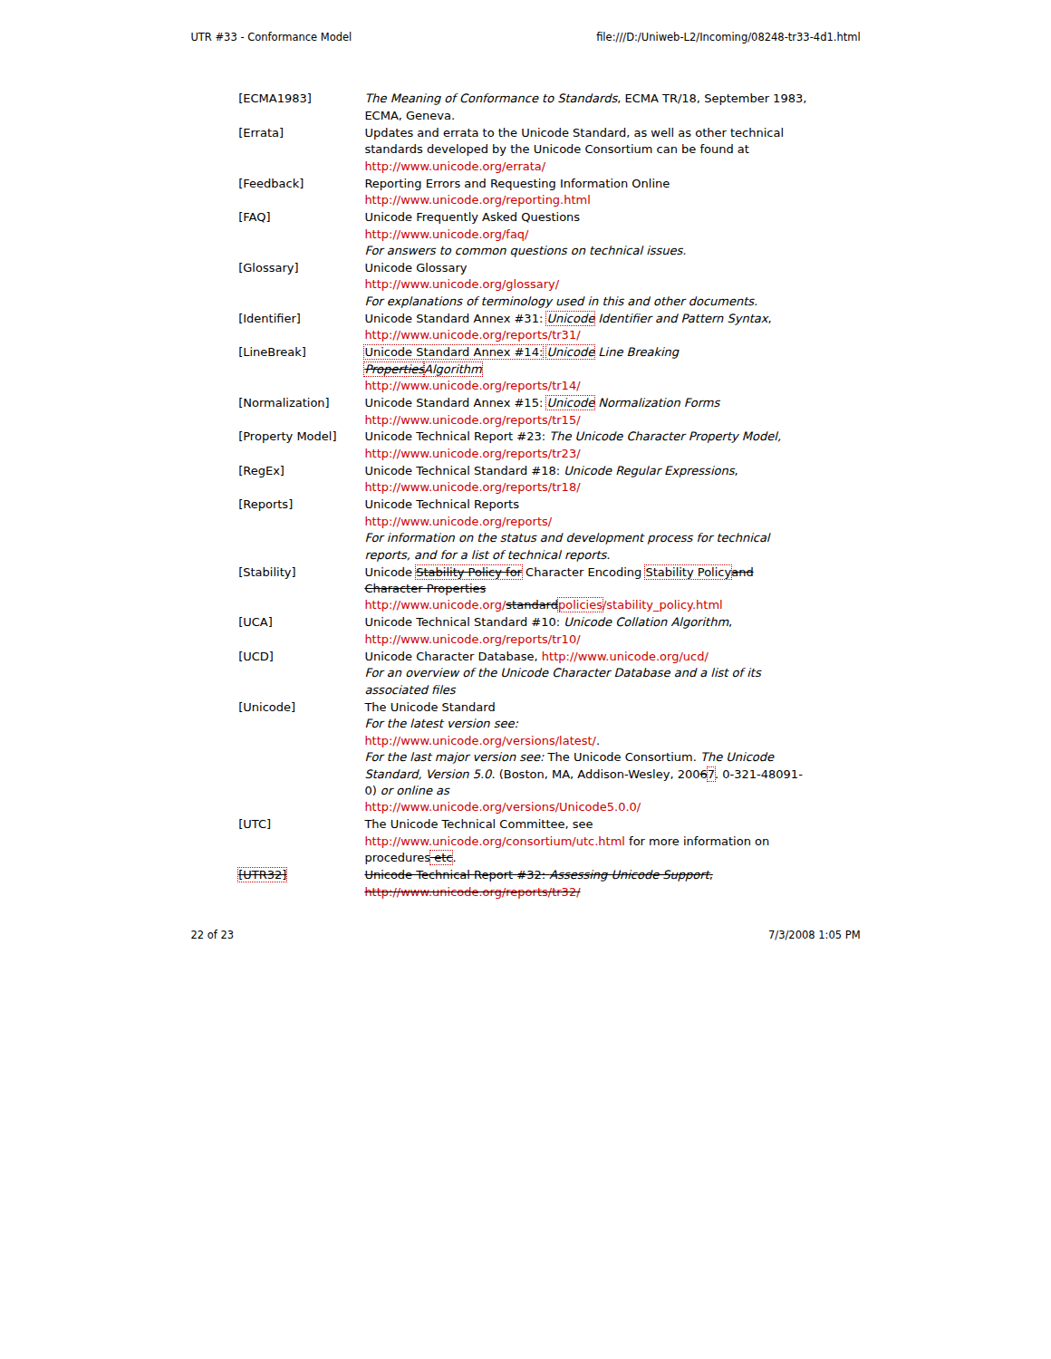UTR #33 - Conformance Model
file:///D:/Uniweb-L2/Incoming/08248-tr33-4d1.html
| [ECMA1983] | The Meaning of Conformance to Standards , ECMA TR/18, September 1983, ECMA, Geneva. |
| [Errata] | Updates and errata to the Unicode Standard, as well as other technical standards developed by the Unicode Consortium can be found at http://www.unicode.org/errata/ |
| [Feedback] | Reporting Errors and Requesting Information Online http://www.unicode.org/reporting.html |
| [FAQ] | Unicode Frequently Asked Questions http://www.unicode.org/faq/ For answers to common questions on technical issues. |
| [Glossary] | Unicode Glossary http://www.unicode.org/glossary/ For explanations of terminology used in this and other documents. |
| [Identifier] | Unicode Standard Annex #31: Unicode Identifier and Pattern Syntax , http://www.unicode.org/reports/tr31/ |
| [LineBreak] | Unicode Standard Annex #14: Unicode Line Breaking Properties Algorithm http://www.unicode.org/reports/tr14/ |
| [Normalization] | Unicode Standard Annex #15: Unicode Normalization Forms http://www.unicode.org/reports/tr15/ |
| [Property Model] | Unicode Technical Report #23: The Unicode Character Property Model, http://www.unicode.org/reports/tr23/ |
| [RegEx] | Unicode Technical Standard #18: Unicode Regular Expressions , http://www.unicode.org/reports/tr18/ |
| [Reports] | Unicode Technical Reports http://www.unicode.org/reports/ For information on the status and development process for technical reports, and for a list of technical reports. |
| [Stability] | Unicode Stability Policy for Character Encoding Stability Policy and Character Properties http://www.unicode.org/ standard policies /stability_policy.html |
| [UCA] | Unicode Technical Standard #10: Unicode Collation Algorithm , http://www.unicode.org/reports/tr10/ |
| [UCD] | Unicode Character Database, http://www.unicode.org/ucd/ For an overview of the Unicode Character Database and a list of its associated files |
| [Unicode] | The Unicode Standard For the latest version see: http://www.unicode.org/versions/latest/ . For the last major version see: The Unicode Consortium. The Unicode Standard, Version 5.0 . (Boston, MA, Addison-Wesley, 200 6 7 . 0-321-48091-0) or online as http://www.unicode.org/versions/Unicode5.0.0/ |
| [UTC] | The Unicode Technical Committee, see http://www.unicode.org/consortium/utc.html for more information on procedures etc . |
| [UTR32] | Unicode Technical Report #32: Assessing Unicode Support , http://www.unicode.org/reports/tr32/ |
22 of 23
7/3/2008 1:05 PM